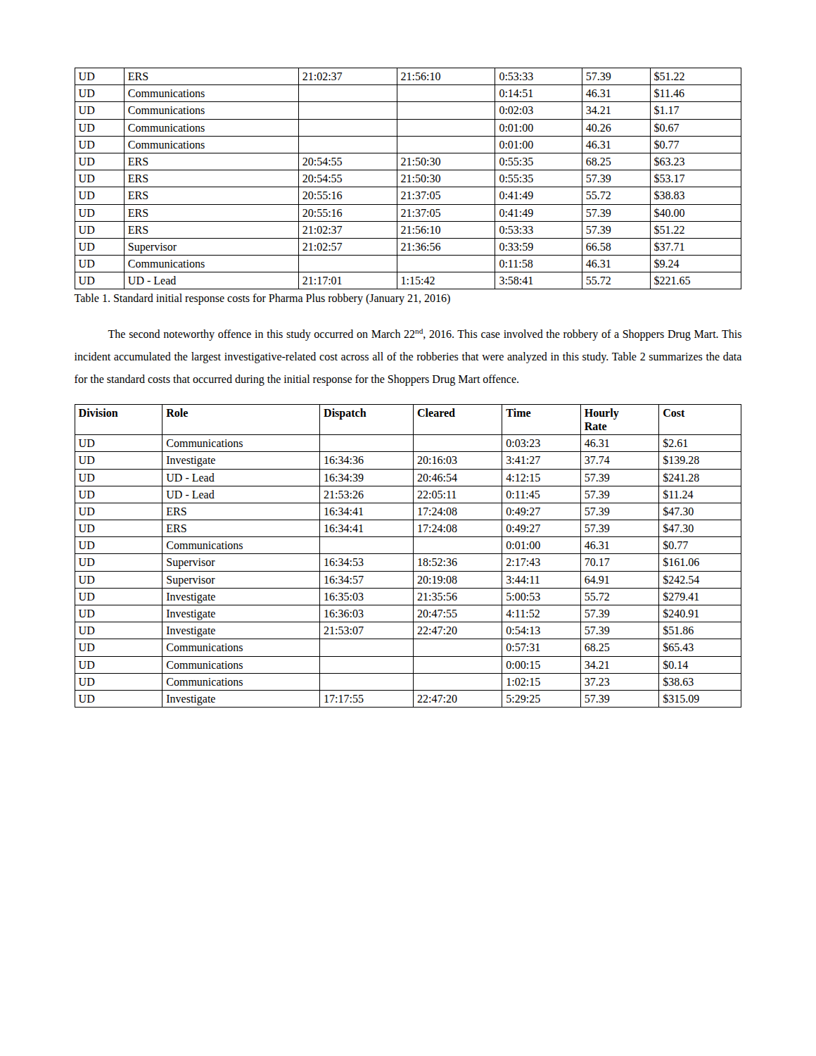| UD | ERS | 21:02:37 | 21:56:10 | 0:53:33 | 57.39 | $51.22 |
| UD | Communications | | | 0:14:51 | 46.31 | $11.46 |
| UD | Communications | | | 0:02:03 | 34.21 | $1.17 |
| UD | Communications | | | 0:01:00 | 40.26 | $0.67 |
| UD | Communications | | | 0:01:00 | 46.31 | $0.77 |
| UD | ERS | 20:54:55 | 21:50:30 | 0:55:35 | 68.25 | $63.23 |
| UD | ERS | 20:54:55 | 21:50:30 | 0:55:35 | 57.39 | $53.17 |
| UD | ERS | 20:55:16 | 21:37:05 | 0:41:49 | 55.72 | $38.83 |
| UD | ERS | 20:55:16 | 21:37:05 | 0:41:49 | 57.39 | $40.00 |
| UD | ERS | 21:02:37 | 21:56:10 | 0:53:33 | 57.39 | $51.22 |
| UD | Supervisor | 21:02:57 | 21:36:56 | 0:33:59 | 66.58 | $37.71 |
| UD | Communications | | | 0:11:58 | 46.31 | $9.24 |
| UD | UD - Lead | 21:17:01 | 1:15:42 | 3:58:41 | 55.72 | $221.65 |
Table 1. Standard initial response costs for Pharma Plus robbery (January 21, 2016)
The second noteworthy offence in this study occurred on March 22nd, 2016. This case involved the robbery of a Shoppers Drug Mart. This incident accumulated the largest investigative-related cost across all of the robberies that were analyzed in this study. Table 2 summarizes the data for the standard costs that occurred during the initial response for the Shoppers Drug Mart offence.
| Division | Role | Dispatch | Cleared | Time | Hourly Rate | Cost |
| --- | --- | --- | --- | --- | --- | --- |
| UD | Communications | | | 0:03:23 | 46.31 | $2.61 |
| UD | Investigate | 16:34:36 | 20:16:03 | 3:41:27 | 37.74 | $139.28 |
| UD | UD - Lead | 16:34:39 | 20:46:54 | 4:12:15 | 57.39 | $241.28 |
| UD | UD - Lead | 21:53:26 | 22:05:11 | 0:11:45 | 57.39 | $11.24 |
| UD | ERS | 16:34:41 | 17:24:08 | 0:49:27 | 57.39 | $47.30 |
| UD | ERS | 16:34:41 | 17:24:08 | 0:49:27 | 57.39 | $47.30 |
| UD | Communications | | | 0:01:00 | 46.31 | $0.77 |
| UD | Supervisor | 16:34:53 | 18:52:36 | 2:17:43 | 70.17 | $161.06 |
| UD | Supervisor | 16:34:57 | 20:19:08 | 3:44:11 | 64.91 | $242.54 |
| UD | Investigate | 16:35:03 | 21:35:56 | 5:00:53 | 55.72 | $279.41 |
| UD | Investigate | 16:36:03 | 20:47:55 | 4:11:52 | 57.39 | $240.91 |
| UD | Investigate | 21:53:07 | 22:47:20 | 0:54:13 | 57.39 | $51.86 |
| UD | Communications | | | 0:57:31 | 68.25 | $65.43 |
| UD | Communications | | | 0:00:15 | 34.21 | $0.14 |
| UD | Communications | | | 1:02:15 | 37.23 | $38.63 |
| UD | Investigate | 17:17:55 | 22:47:20 | 5:29:25 | 57.39 | $315.09 |